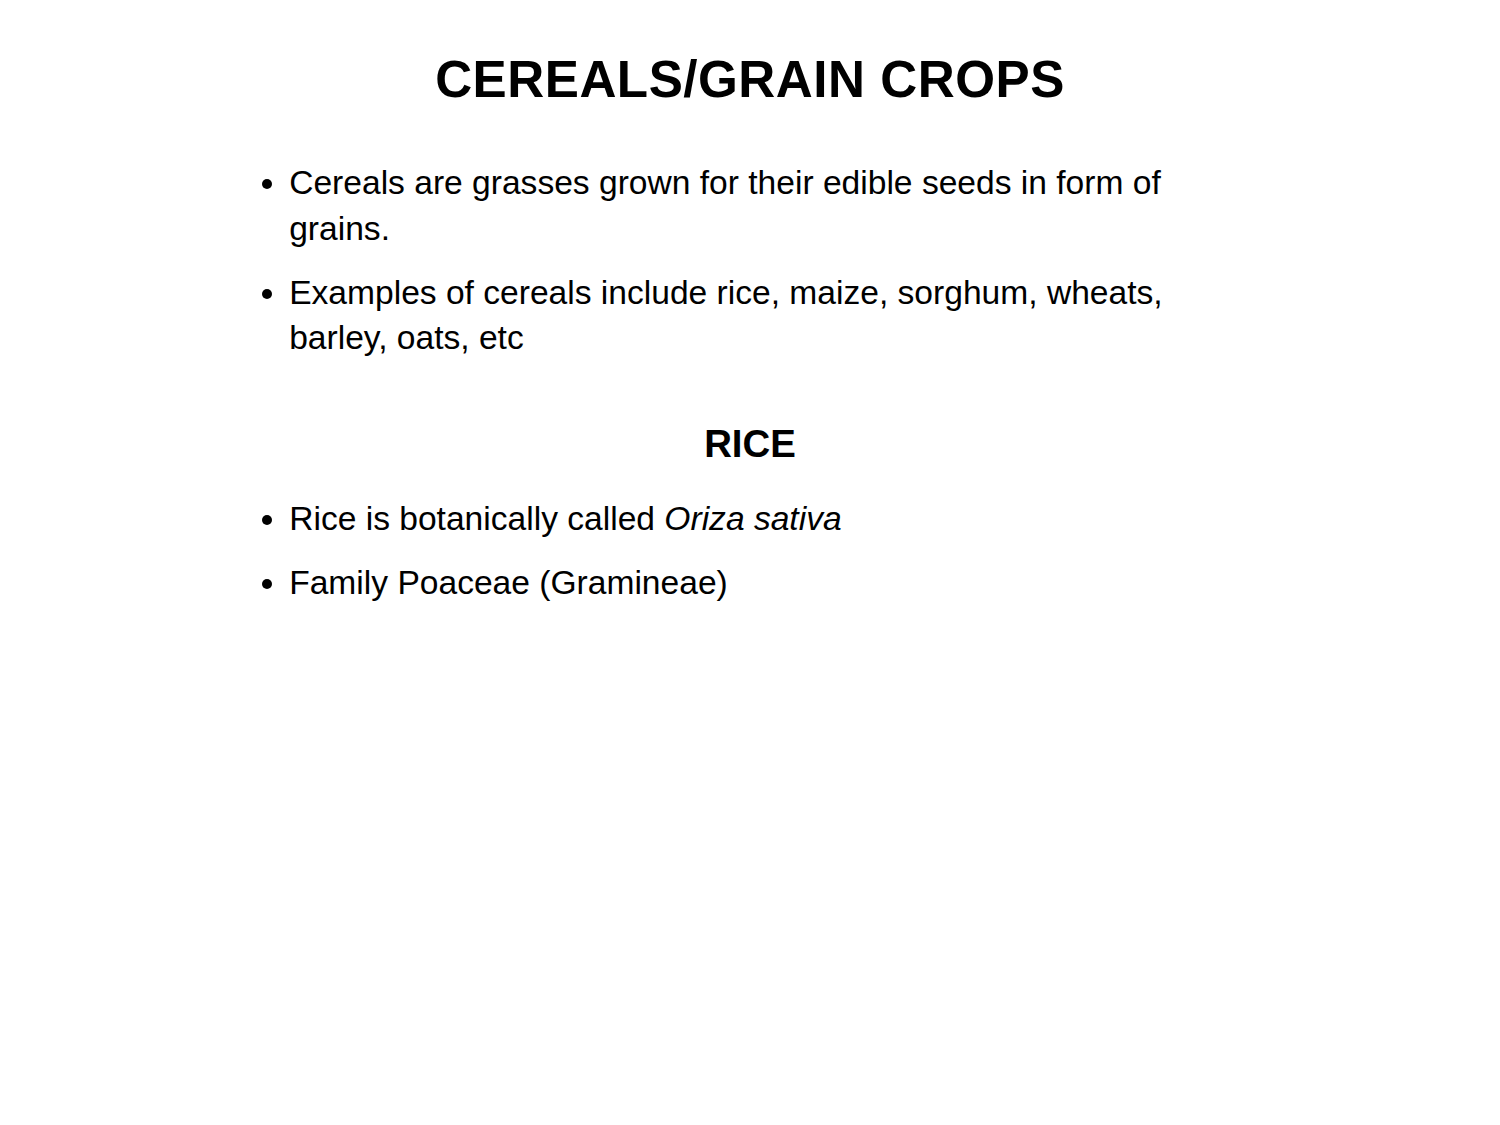CEREALS/GRAIN CROPS
Cereals are grasses grown for their edible seeds in form of grains.
Examples of cereals include rice, maize, sorghum, wheats, barley, oats, etc
RICE
Rice is botanically called Oriza sativa
Family Poaceae (Gramineae)